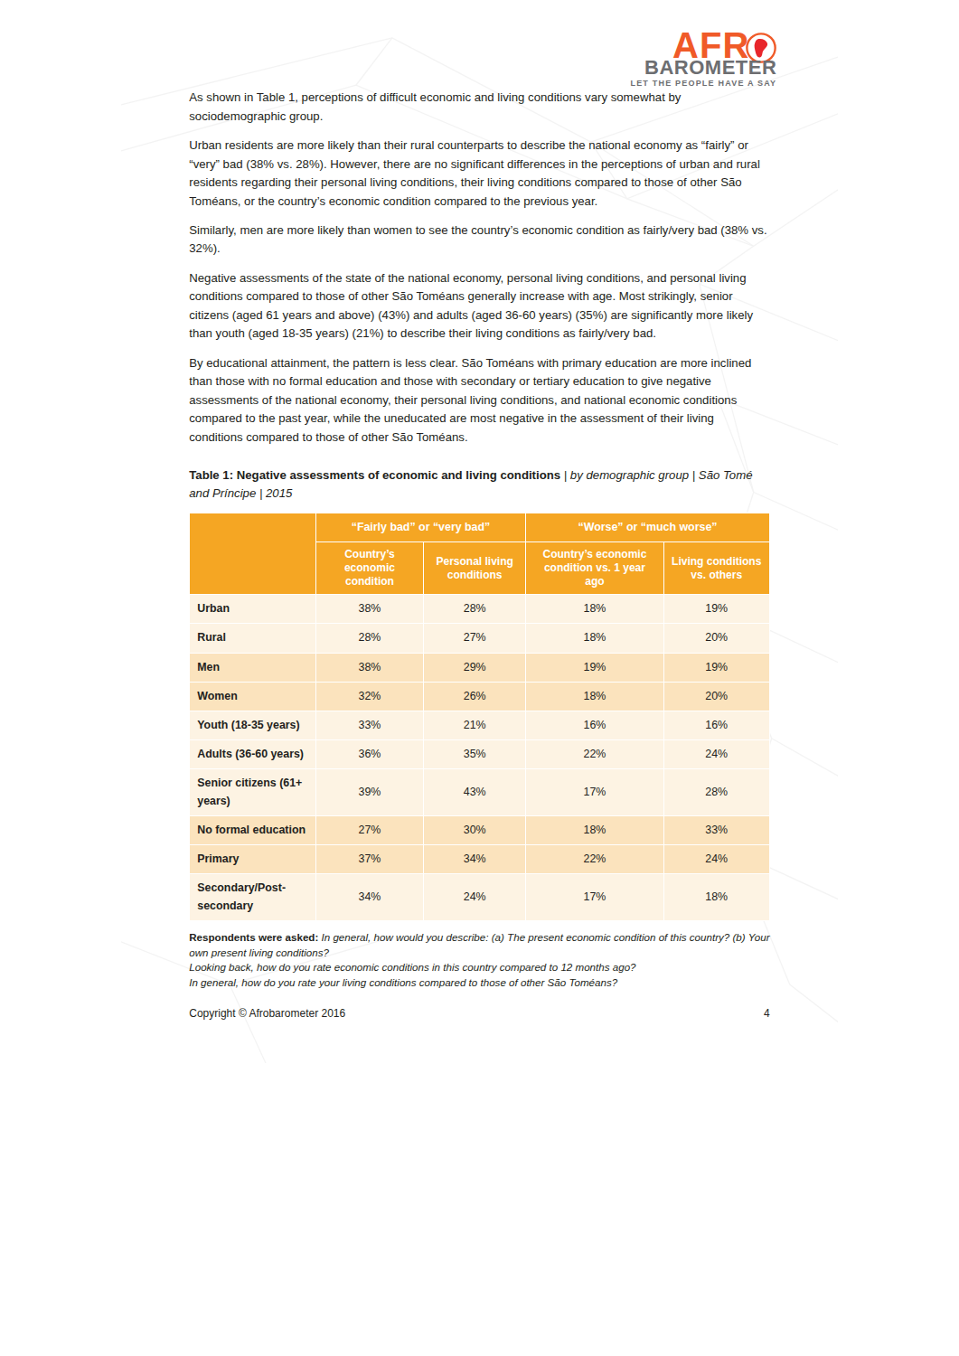AFR
BAROMETER
LET THE PEOPLE HAVE A SAY
As shown in Table 1, perceptions of difficult economic and living conditions vary somewhat by sociodemographic group.
Urban residents are more likely than their rural counterparts to describe the national economy as “fairly” or “very” bad (38% vs. 28%). However, there are no significant differences in the perceptions of urban and rural residents regarding their personal living conditions, their living conditions compared to those of other São Toméans, or the country’s economic condition compared to the previous year.
Similarly, men are more likely than women to see the country’s economic condition as fairly/very bad (38% vs. 32%).
Negative assessments of the state of the national economy, personal living conditions, and personal living conditions compared to those of other São Toméans generally increase with age. Most strikingly, senior citizens (aged 61 years and above) (43%) and adults (aged 36-60 years) (35%) are significantly more likely than youth (aged 18-35 years) (21%) to describe their living conditions as fairly/very bad.
By educational attainment, the pattern is less clear. São Toméans with primary education are more inclined than those with no formal education and those with secondary or tertiary education to give negative assessments of the national economy, their personal living conditions, and national economic conditions compared to the past year, while the uneducated are most negative in the assessment of their living conditions compared to those of other São Toméans.
Table 1: Negative assessments of economic and living conditions | by demographic group | São Tomé and Príncipe | 2015
| | “Fairly bad” or “very bad” | “Worse” or “much worse” |
| --- | --- | --- |
| Country’s economic condition | Personal living conditions | Country’s economic condition vs. 1 year ago | Living conditions vs. others |
| Urban | 38% | 28% | 18% | 19% |
| Rural | 28% | 27% | 18% | 20% |
| Men | 38% | 29% | 19% | 19% |
| Women | 32% | 26% | 18% | 20% |
| Youth (18-35 years) | 33% | 21% | 16% | 16% |
| Adults (36-60 years) | 36% | 35% | 22% | 24% |
| Senior citizens (61+ years) | 39% | 43% | 17% | 28% |
| No formal education | 27% | 30% | 18% | 33% |
| Primary | 37% | 34% | 22% | 24% |
| Secondary/Post-secondary | 34% | 24% | 17% | 18% |
Respondents were asked: In general, how would you describe: (a) The present economic condition of this country? (b) Your own present living conditions?
Looking back, how do you rate economic conditions in this country compared to 12 months ago?
In general, how do you rate your living conditions compared to those of other São Toméans?
Copyright © Afrobarometer 2016 4